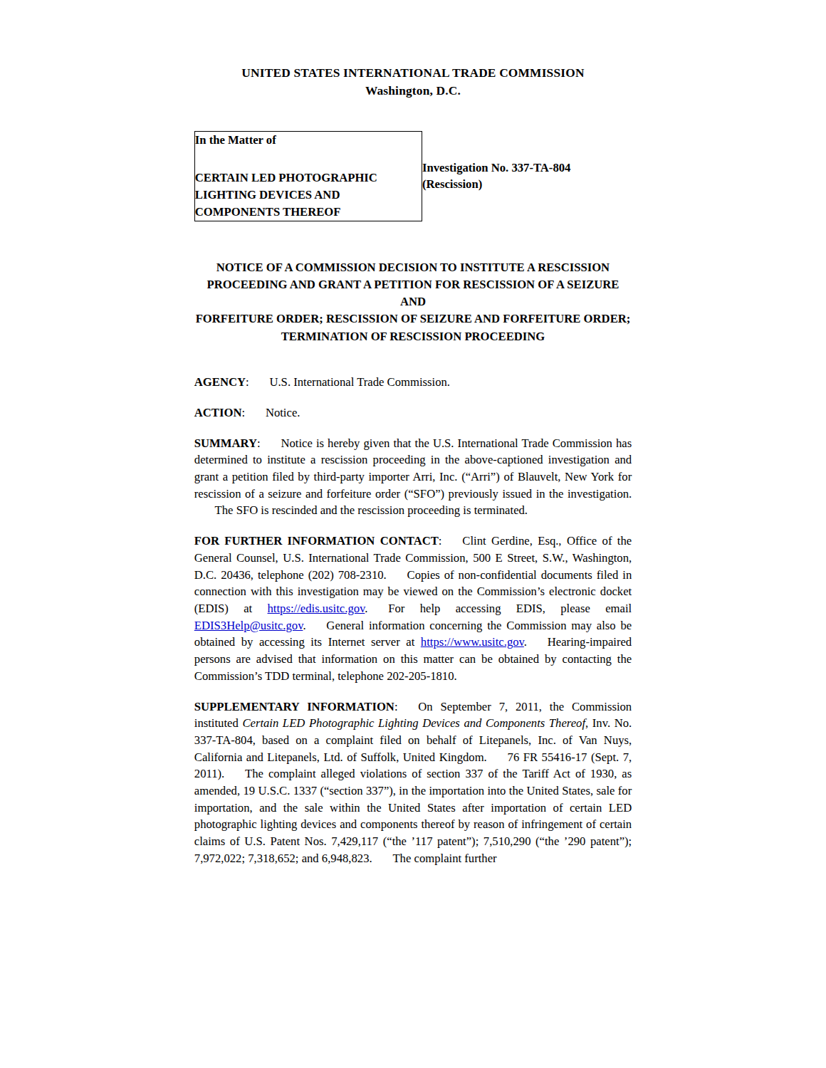UNITED STATES INTERNATIONAL TRADE COMMISSION
Washington, D.C.
| In the Matter of CERTAIN LED PHOTOGRAPHIC LIGHTING DEVICES AND COMPONENTS THEREOF | Investigation No. 337-TA-804 (Rescission) |
NOTICE OF A COMMISSION DECISION TO INSTITUTE A RESCISSION
PROCEEDING AND GRANT A PETITION FOR RESCISSION OF A SEIZURE AND
FORFEITURE ORDER; RESCISSION OF SEIZURE AND FORFEITURE ORDER;
TERMINATION OF RESCISSION PROCEEDING
AGENCY: U.S. International Trade Commission.
ACTION: Notice.
SUMMARY: Notice is hereby given that the U.S. International Trade Commission has determined to institute a rescission proceeding in the above-captioned investigation and grant a petition filed by third-party importer Arri, Inc. (“Arri”) of Blauvelt, New York for rescission of a seizure and forfeiture order (“SFO”) previously issued in the investigation. The SFO is rescinded and the rescission proceeding is terminated.
FOR FURTHER INFORMATION CONTACT: Clint Gerdine, Esq., Office of the General Counsel, U.S. International Trade Commission, 500 E Street, S.W., Washington, D.C. 20436, telephone (202) 708-2310. Copies of non-confidential documents filed in connection with this investigation may be viewed on the Commission’s electronic docket (EDIS) at https://edis.usitc.gov. For help accessing EDIS, please email EDIS3Help@usitc.gov. General information concerning the Commission may also be obtained by accessing its Internet server at https://www.usitc.gov. Hearing-impaired persons are advised that information on this matter can be obtained by contacting the Commission’s TDD terminal, telephone 202-205-1810.
SUPPLEMENTARY INFORMATION: On September 7, 2011, the Commission instituted Certain LED Photographic Lighting Devices and Components Thereof, Inv. No. 337-TA-804, based on a complaint filed on behalf of Litepanels, Inc. of Van Nuys, California and Litepanels, Ltd. of Suffolk, United Kingdom. 76 FR 55416-17 (Sept. 7, 2011). The complaint alleged violations of section 337 of the Tariff Act of 1930, as amended, 19 U.S.C. 1337 (“section 337”), in the importation into the United States, sale for importation, and the sale within the United States after importation of certain LED photographic lighting devices and components thereof by reason of infringement of certain claims of U.S. Patent Nos. 7,429,117 (“the ’117 patent”); 7,510,290 (“the ’290 patent”); 7,972,022; 7,318,652; and 6,948,823. The complaint further